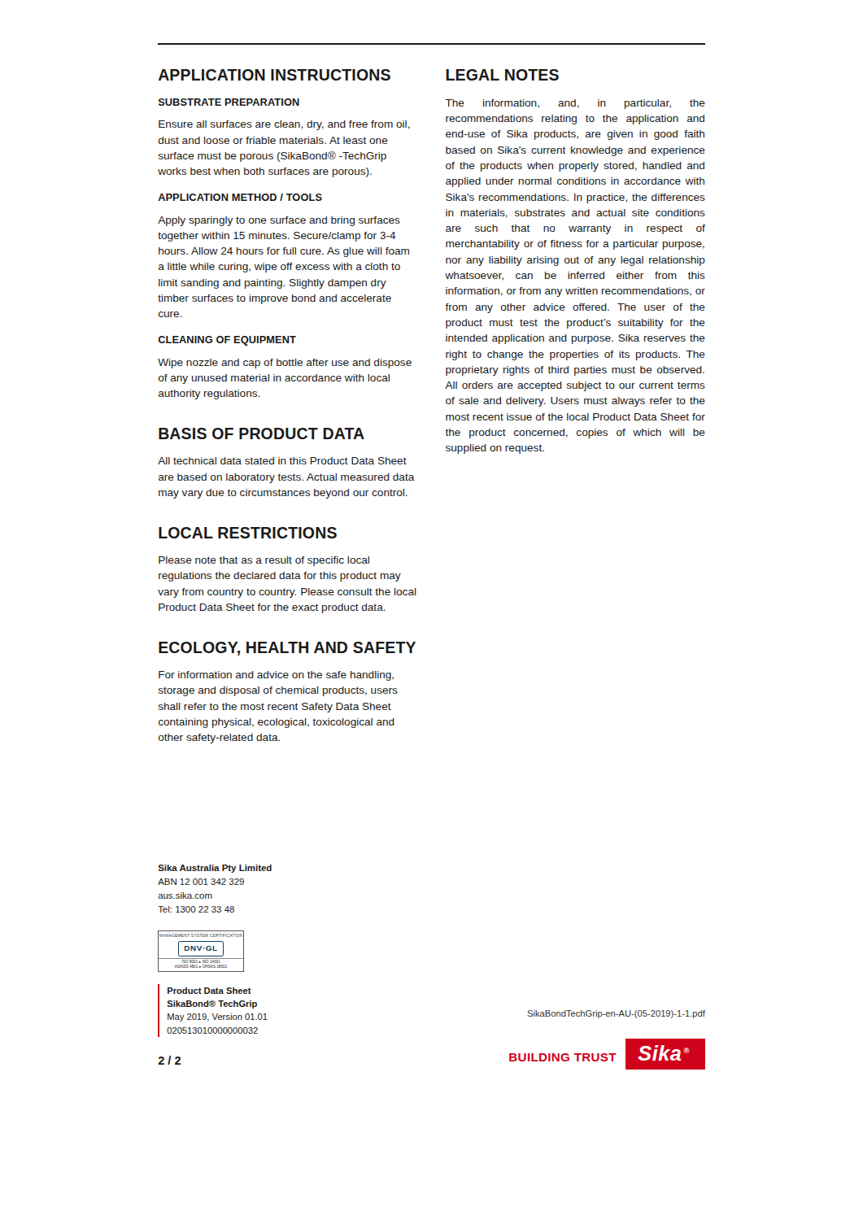APPLICATION INSTRUCTIONS
SUBSTRATE PREPARATION
Ensure all surfaces are clean, dry, and free from oil, dust and loose or friable materials. At least one surface must be porous (SikaBond® -TechGrip works best when both surfaces are porous).
APPLICATION METHOD / TOOLS
Apply sparingly to one surface and bring surfaces together within 15 minutes. Secure/clamp for 3-4 hours. Allow 24 hours for full cure. As glue will foam a little while curing, wipe off excess with a cloth to limit sanding and painting. Slightly dampen dry timber surfaces to improve bond and accelerate cure.
CLEANING OF EQUIPMENT
Wipe nozzle and cap of bottle after use and dispose of any unused material in accordance with local authority regulations.
BASIS OF PRODUCT DATA
All technical data stated in this Product Data Sheet are based on laboratory tests. Actual measured data may vary due to circumstances beyond our control.
LOCAL RESTRICTIONS
Please note that as a result of specific local regulations the declared data for this product may vary from country to country. Please consult the local Product Data Sheet for the exact product data.
ECOLOGY, HEALTH AND SAFETY
For information and advice on the safe handling, storage and disposal of chemical products, users shall refer to the most recent Safety Data Sheet containing physical, ecological, toxicological and other safety-related data.
LEGAL NOTES
The information, and, in particular, the recommendations relating to the application and end-use of Sika products, are given in good faith based on Sika's current knowledge and experience of the products when properly stored, handled and applied under normal conditions in accordance with Sika's recommendations. In practice, the differences in materials, substrates and actual site conditions are such that no warranty in respect of merchantability or of fitness for a particular purpose, nor any liability arising out of any legal relationship whatsoever, can be inferred either from this information, or from any written recommendations, or from any other advice offered. The user of the product must test the product’s suitability for the intended application and purpose. Sika reserves the right to change the properties of its products. The proprietary rights of third parties must be observed. All orders are accepted subject to our current terms of sale and delivery. Users must always refer to the most recent issue of the local Product Data Sheet for the product concerned, copies of which will be supplied on request.
Sika Australia Pty Limited
ABN 12 001 342 329
aus.sika.com
Tel: 1300 22 33 48
MANAGEMENT SYSTEM CERTIFICATION
DNV·GL
ISO 9001 ● ISO 14001
AS/NZS 4801 ● OHSAS 18001
Product Data Sheet
SikaBond® TechGrip
May 2019, Version 01.01
020513010000000032
2 / 2
SikaBondTechGrip-en-AU-(05-2019)-1-1.pdf
BUILDING TRUST
Sika®